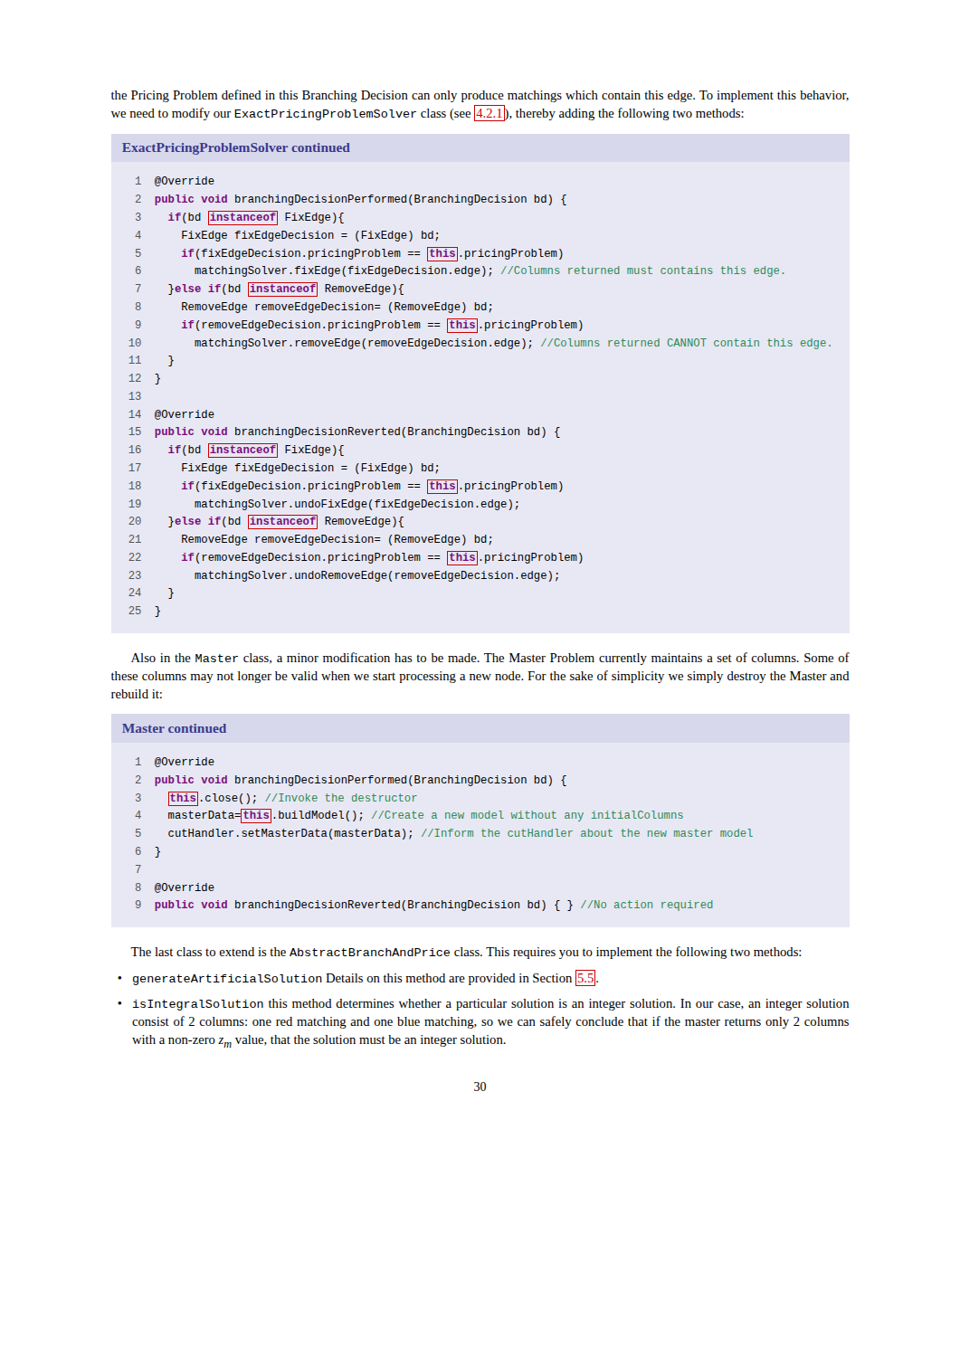the Pricing Problem defined in this Branching Decision can only produce matchings which contain this edge. To implement this behavior, we need to modify our ExactPricingProblemSolver class (see 4.2.1), thereby adding the following two methods:
ExactPricingProblemSolver continued
| 1 | @Override |
| 2 | public void branchingDecisionPerformed(BranchingDecision bd) { |
| 3 | if (bd instanceof FixEdge){ |
| 4 | FixEdge fixEdgeDecision = (FixEdge) bd; |
| 5 | if (fixEdgeDecision.pricingProblem == this .pricingProblem) |
| 6 | matchingSolver.fixEdge(fixEdgeDecision.edge); //Columns returned must contains this edge. |
| 7 | } else if (bd instanceof RemoveEdge){ |
| 8 | RemoveEdge removeEdgeDecision= (RemoveEdge) bd; |
| 9 | if (removeEdgeDecision.pricingProblem == this .pricingProblem) |
| 10 | matchingSolver.removeEdge(removeEdgeDecision.edge); //Columns returned CANNOT contain this edge. |
| 11 | } |
| 12 | } |
| 13 | |
| 14 | @Override |
| 15 | public void branchingDecisionReverted(BranchingDecision bd) { |
| 16 | if (bd instanceof FixEdge){ |
| 17 | FixEdge fixEdgeDecision = (FixEdge) bd; |
| 18 | if (fixEdgeDecision.pricingProblem == this .pricingProblem) |
| 19 | matchingSolver.undoFixEdge(fixEdgeDecision.edge); |
| 20 | } else if (bd instanceof RemoveEdge){ |
| 21 | RemoveEdge removeEdgeDecision= (RemoveEdge) bd; |
| 22 | if (removeEdgeDecision.pricingProblem == this .pricingProblem) |
| 23 | matchingSolver.undoRemoveEdge(removeEdgeDecision.edge); |
| 24 | } |
| 25 | } |
Also in the Master class, a minor modification has to be made. The Master Problem currently maintains a set of columns. Some of these columns may not longer be valid when we start processing a new node. For the sake of simplicity we simply destroy the Master and rebuild it:
Master continued
| 1 | @Override |
| 2 | public void branchingDecisionPerformed(BranchingDecision bd) { |
| 3 | this .close(); //Invoke the destructor |
| 4 | masterData= this .buildModel(); //Create a new model without any initialColumns |
| 5 | cutHandler.setMasterData(masterData); //Inform the cutHandler about the new master model |
| 6 | } |
| 7 | |
| 8 | @Override |
| 9 | public void branchingDecisionReverted(BranchingDecision bd) { } //No action required |
The last class to extend is the AbstractBranchAndPrice class. This requires you to implement the following two methods:
generateArtificialSolution Details on this method are provided in Section 5.5.
isIntegralSolution this method determines whether a particular solution is an integer solution. In our case, an integer solution consist of 2 columns: one red matching and one blue matching, so we can safely conclude that if the master returns only 2 columns with a non-zero zm value, that the solution must be an integer solution.
30